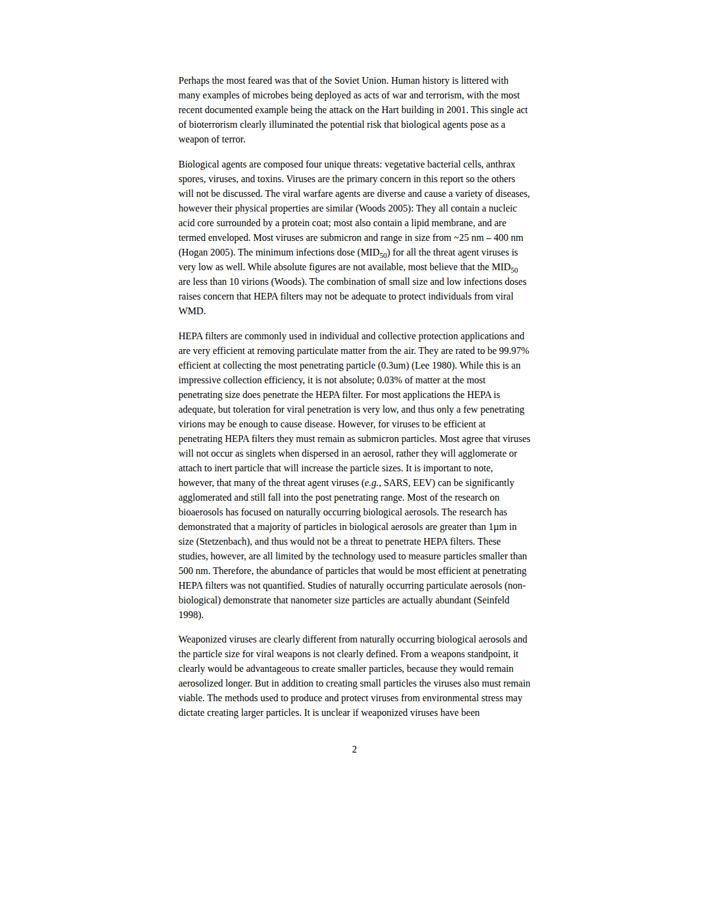Perhaps the most feared was that of the Soviet Union. Human history is littered with many examples of microbes being deployed as acts of war and terrorism, with the most recent documented example being the attack on the Hart building in 2001. This single act of bioterrorism clearly illuminated the potential risk that biological agents pose as a weapon of terror.
Biological agents are composed four unique threats: vegetative bacterial cells, anthrax spores, viruses, and toxins. Viruses are the primary concern in this report so the others will not be discussed. The viral warfare agents are diverse and cause a variety of diseases, however their physical properties are similar (Woods 2005): They all contain a nucleic acid core surrounded by a protein coat; most also contain a lipid membrane, and are termed enveloped. Most viruses are submicron and range in size from ~25 nm – 400 nm (Hogan 2005). The minimum infections dose (MID50) for all the threat agent viruses is very low as well. While absolute figures are not available, most believe that the MID50 are less than 10 virions (Woods). The combination of small size and low infections doses raises concern that HEPA filters may not be adequate to protect individuals from viral WMD.
HEPA filters are commonly used in individual and collective protection applications and are very efficient at removing particulate matter from the air. They are rated to be 99.97% efficient at collecting the most penetrating particle (0.3um) (Lee 1980). While this is an impressive collection efficiency, it is not absolute; 0.03% of matter at the most penetrating size does penetrate the HEPA filter. For most applications the HEPA is adequate, but toleration for viral penetration is very low, and thus only a few penetrating virions may be enough to cause disease. However, for viruses to be efficient at penetrating HEPA filters they must remain as submicron particles. Most agree that viruses will not occur as singlets when dispersed in an aerosol, rather they will agglomerate or attach to inert particle that will increase the particle sizes. It is important to note, however, that many of the threat agent viruses (e.g., SARS, EEV) can be significantly agglomerated and still fall into the post penetrating range. Most of the research on bioaerosols has focused on naturally occurring biological aerosols. The research has demonstrated that a majority of particles in biological aerosols are greater than 1µm in size (Stetzenbach), and thus would not be a threat to penetrate HEPA filters. These studies, however, are all limited by the technology used to measure particles smaller than 500 nm. Therefore, the abundance of particles that would be most efficient at penetrating HEPA filters was not quantified. Studies of naturally occurring particulate aerosols (non-biological) demonstrate that nanometer size particles are actually abundant (Seinfeld 1998).
Weaponized viruses are clearly different from naturally occurring biological aerosols and the particle size for viral weapons is not clearly defined. From a weapons standpoint, it clearly would be advantageous to create smaller particles, because they would remain aerosolized longer. But in addition to creating small particles the viruses also must remain viable. The methods used to produce and protect viruses from environmental stress may dictate creating larger particles. It is unclear if weaponized viruses have been
2